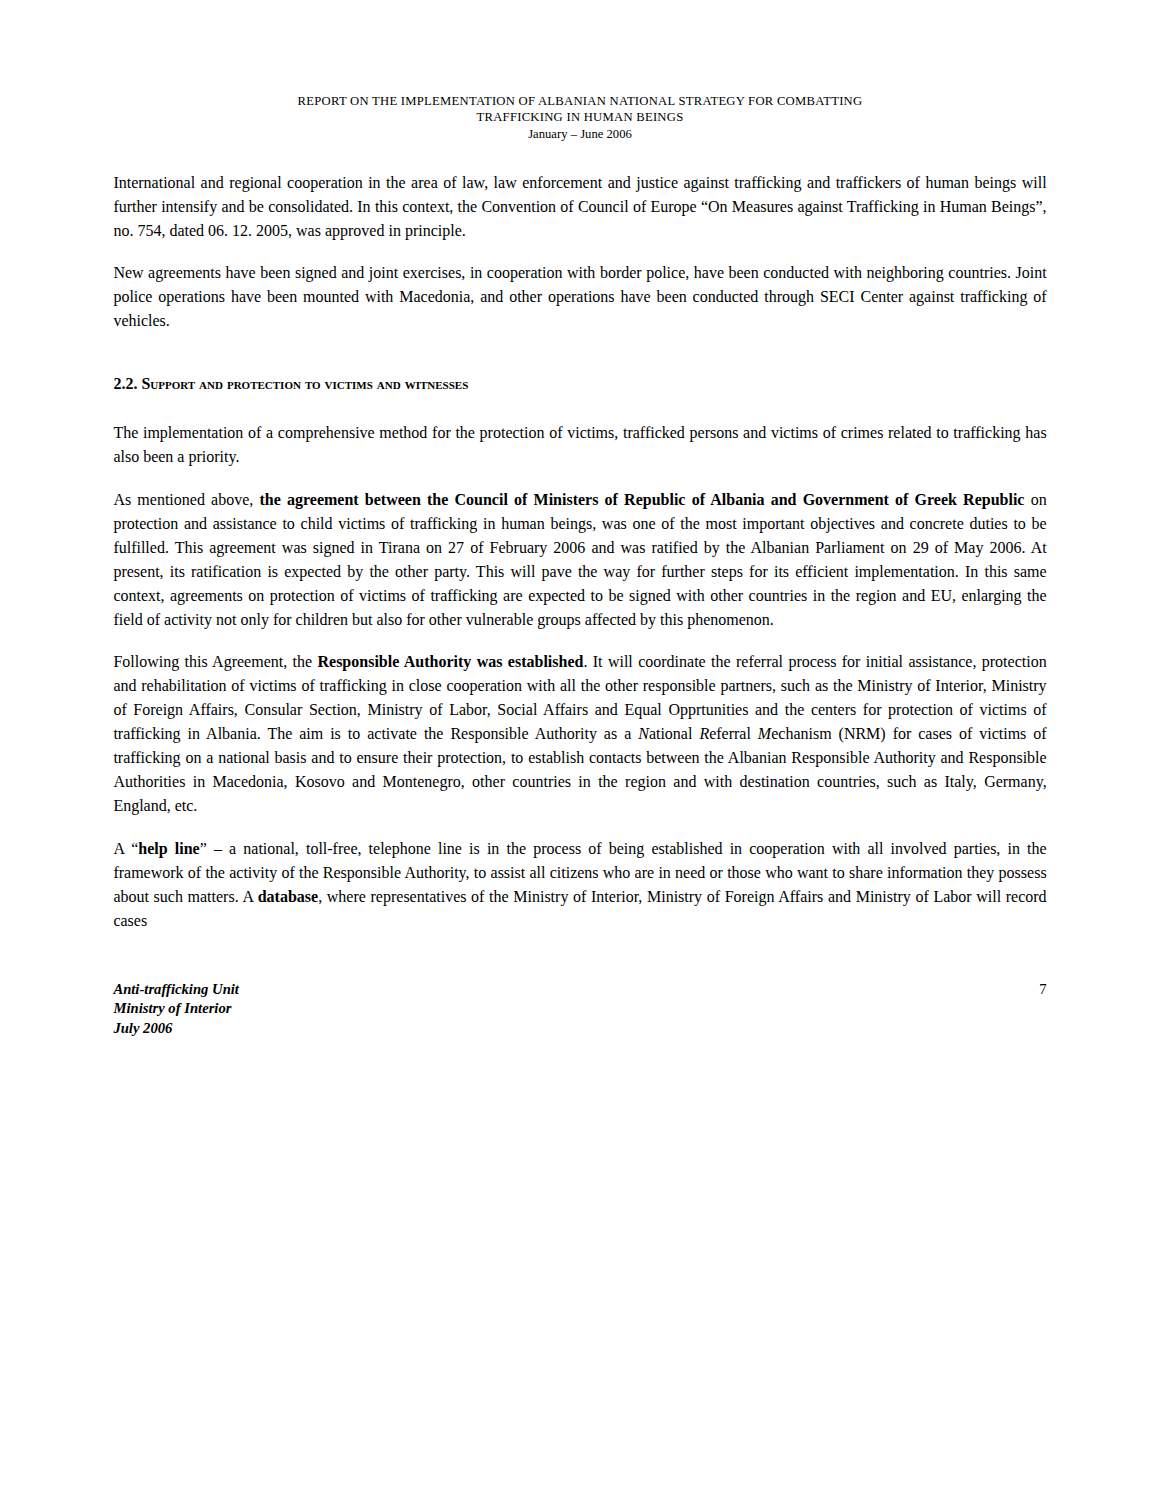Report on the Implementation of Albanian National Strategy for Combatting
Trafficking in Human Beings
January – June 2006
International and regional cooperation in the area of law, law enforcement and justice against trafficking and traffickers of human beings will further intensify and be consolidated. In this context, the Convention of Council of Europe “On Measures against Trafficking in Human Beings”, no. 754, dated 06. 12. 2005, was approved in principle.
New agreements have been signed and joint exercises, in cooperation with border police, have been conducted with neighboring countries. Joint police operations have been mounted with Macedonia, and other operations have been conducted through SECI Center against trafficking of vehicles.
2.2. Support and protection to victims and witnesses
The implementation of a comprehensive method for the protection of victims, trafficked persons and victims of crimes related to trafficking has also been a priority.
As mentioned above, the agreement between the Council of Ministers of Republic of Albania and Government of Greek Republic on protection and assistance to child victims of trafficking in human beings, was one of the most important objectives and concrete duties to be fulfilled. This agreement was signed in Tirana on 27 of February 2006 and was ratified by the Albanian Parliament on 29 of May 2006. At present, its ratification is expected by the other party. This will pave the way for further steps for its efficient implementation. In this same context, agreements on protection of victims of trafficking are expected to be signed with other countries in the region and EU, enlarging the field of activity not only for children but also for other vulnerable groups affected by this phenomenon.
Following this Agreement, the Responsible Authority was established. It will coordinate the referral process for initial assistance, protection and rehabilitation of victims of trafficking in close cooperation with all the other responsible partners, such as the Ministry of Interior, Ministry of Foreign Affairs, Consular Section, Ministry of Labor, Social Affairs and Equal Opprtunities and the centers for protection of victims of trafficking in Albania. The aim is to activate the Responsible Authority as a National Referral Mechanism (NRM) for cases of victims of trafficking on a national basis and to ensure their protection, to establish contacts between the Albanian Responsible Authority and Responsible Authorities in Macedonia, Kosovo and Montenegro, other countries in the region and with destination countries, such as Italy, Germany, England, etc.
A “help line” – a national, toll-free, telephone line is in the process of being established in cooperation with all involved parties, in the framework of the activity of the Responsible Authority, to assist all citizens who are in need or those who want to share information they possess about such matters. A database, where representatives of the Ministry of Interior, Ministry of Foreign Affairs and Ministry of Labor will record cases
7 Anti-trafficking Unit
Ministry of Interior
July 2006